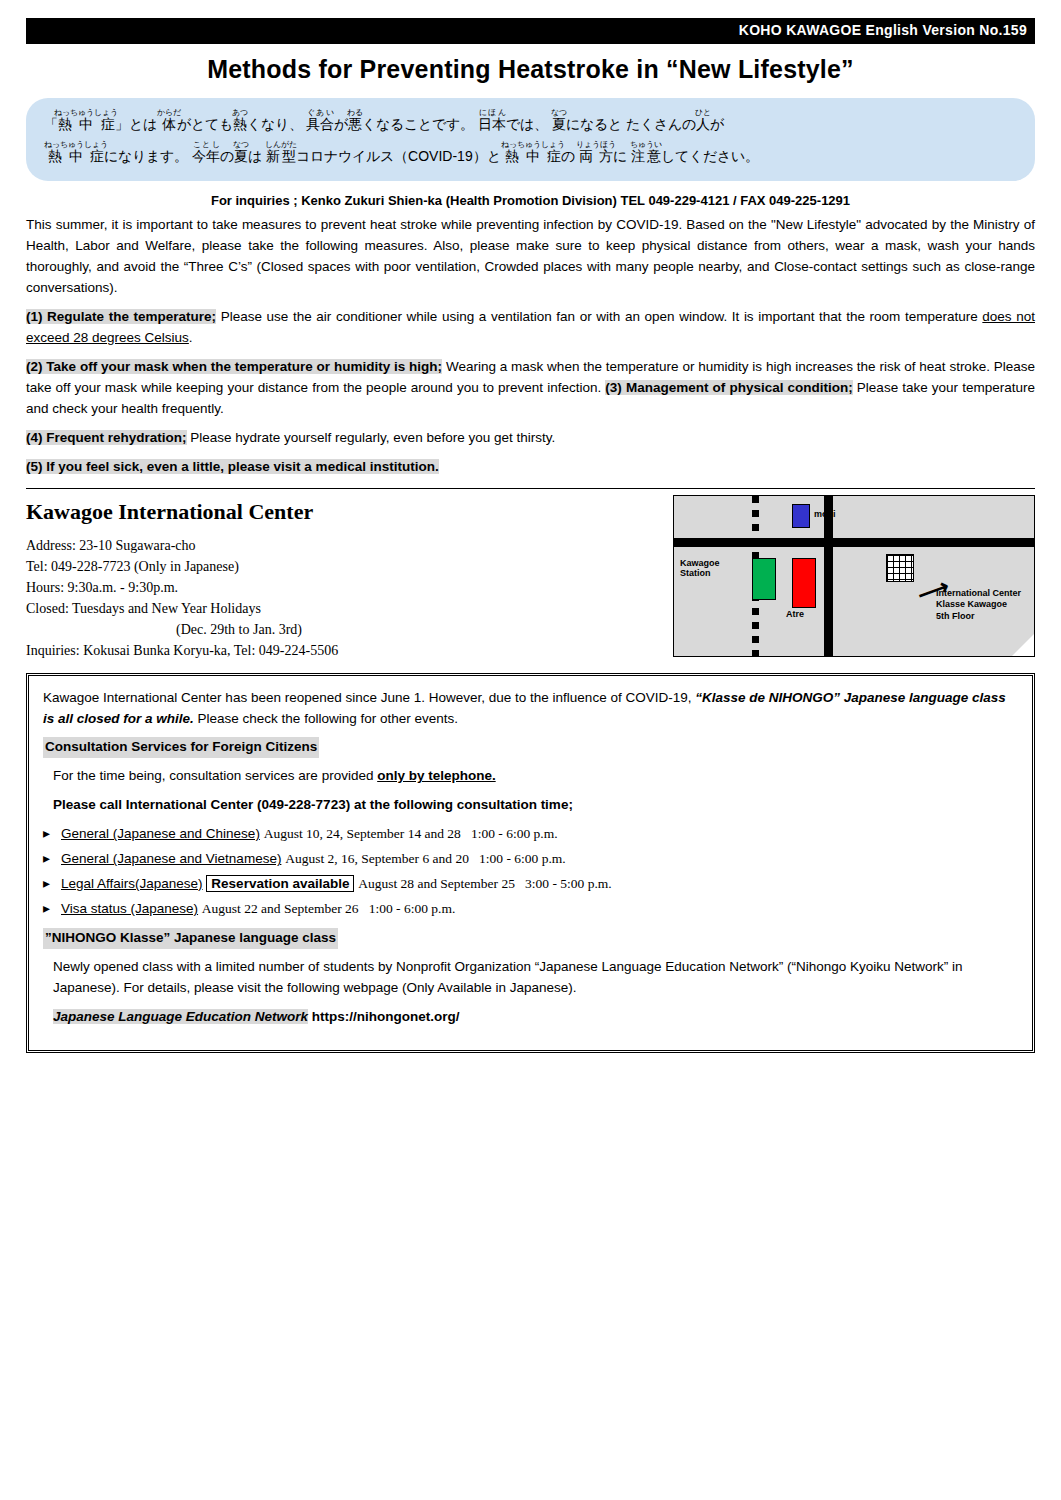KOHO KAWAGOE English Version No.159
Methods for Preventing Heatstroke in “New Lifestyle”
「熱中症」とは 体がとても熱くなり、 具合が悪くなることです。 日本では、 夏になると たくさんの人が
熱中症になります。 今年の夏は 新型コロナウイルス（COVID-19）と 熱中症の 両方に 注意してください。
For inquiries ; Kenko Zukuri Shien-ka (Health Promotion Division) TEL 049-229-4121 / FAX 049-225-1291
This summer, it is important to take measures to prevent heat stroke while preventing infection by COVID-19. Based on the "New Lifestyle" advocated by the Ministry of Health, Labor and Welfare, please take the following measures. Also, please make sure to keep physical distance from others, wear a mask, wash your hands thoroughly, and avoid the “Three C’s” (Closed spaces with poor ventilation, Crowded places with many people nearby, and Close-contact settings such as close-range conversations).
(1) Regulate the temperature; Please use the air conditioner while using a ventilation fan or with an open window. It is important that the room temperature does not exceed 28 degrees Celsius.
(2) Take off your mask when the temperature or humidity is high; Wearing a mask when the temperature or humidity is high increases the risk of heat stroke. Please take off your mask while keeping your distance from the people around you to prevent infection. (3) Management of physical condition; Please take your temperature and check your health frequently.
(4) Frequent rehydration; Please hydrate yourself regularly, even before you get thirsty.
(5) If you feel sick, even a little, please visit a medical institution.
Kawagoe International Center
Address: 23-10 Sugawara-cho
Tel: 049-228-7723 (Only in Japanese)
Hours: 9:30a.m. - 9:30p.m.
Closed: Tuesdays and New Year Holidays
(Dec. 29th to Jan. 3rd)
Inquiries: Kokusai Bunka Koryu-ka, Tel: 049-224-5506
modi
Kawagoe
Station
Atre
⟶
International Center
Klasse Kawagoe
5th Floor
Kawagoe International Center has been reopened since June 1. However, due to the influence of COVID-19, “Klasse de NIHONGO” Japanese language class is all closed for a while. Please check the following for other events.
Consultation Services for Foreign Citizens
For the time being, consultation services are provided only by telephone.
Please call International Center (049-228-7723) at the following consultation time;
General (Japanese and Chinese) August 10, 24, September 14 and 28 1:00 - 6:00 p.m.
General (Japanese and Vietnamese) August 2, 16, September 6 and 20 1:00 - 6:00 p.m.
Legal Affairs(Japanese) Reservation available August 28 and September 25 3:00 - 5:00 p.m.
Visa status (Japanese) August 22 and September 26 1:00 - 6:00 p.m.
”NIHONGO Klasse” Japanese language class
Newly opened class with a limited number of students by Nonprofit Organization “Japanese Language Education Network” (“Nihongo Kyoiku Network” in Japanese). For details, please visit the following webpage (Only Available in Japanese).
Japanese Language Education Network https://nihongonet.org/